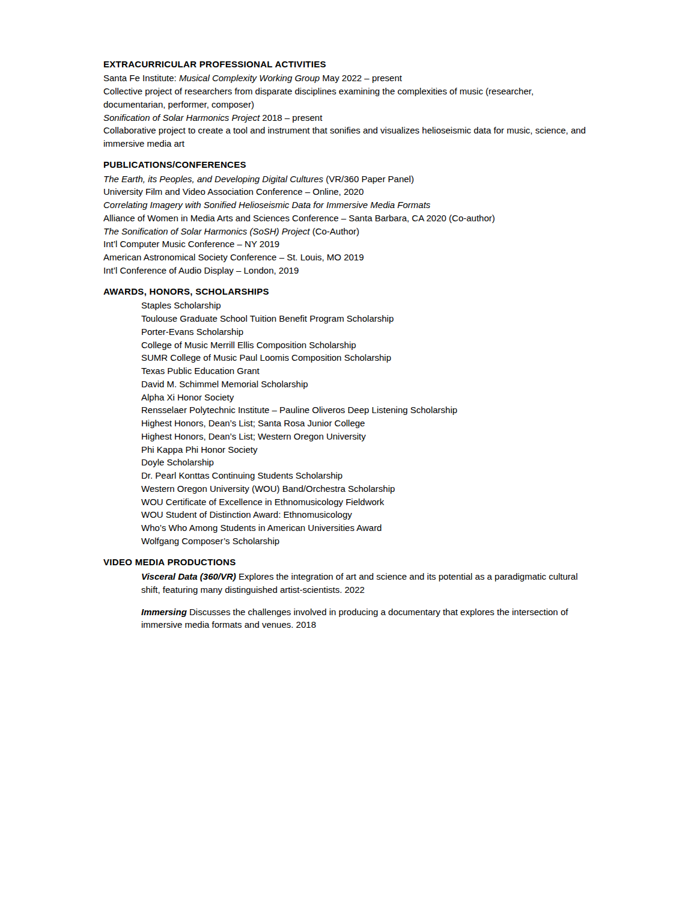EXTRACURRICULAR PROFESSIONAL ACTIVITIES
Santa Fe Institute: Musical Complexity Working Group May 2022 – present
Collective project of researchers from disparate disciplines examining the complexities of music (researcher, documentarian, performer, composer)
Sonification of Solar Harmonics Project 2018 – present
Collaborative project to create a tool and instrument that sonifies and visualizes helioseismic data for music, science, and immersive media art
PUBLICATIONS/CONFERENCES
The Earth, its Peoples, and Developing Digital Cultures (VR/360 Paper Panel)
University Film and Video Association Conference – Online, 2020
Correlating Imagery with Sonified Helioseismic Data for Immersive Media Formats
Alliance of Women in Media Arts and Sciences Conference – Santa Barbara, CA 2020 (Co-author)
The Sonification of Solar Harmonics (SoSH) Project (Co-Author)
Int’l Computer Music Conference – NY 2019
American Astronomical Society Conference – St. Louis, MO 2019
Int’l Conference of Audio Display – London, 2019
AWARDS, HONORS, SCHOLARSHIPS
Staples Scholarship
Toulouse Graduate School Tuition Benefit Program Scholarship
Porter-Evans Scholarship
College of Music Merrill Ellis Composition Scholarship
SUMR College of Music Paul Loomis Composition Scholarship
Texas Public Education Grant
David M. Schimmel Memorial Scholarship
Alpha Xi Honor Society
Rensselaer Polytechnic Institute – Pauline Oliveros Deep Listening Scholarship
Highest Honors, Dean’s List; Santa Rosa Junior College
Highest Honors, Dean’s List; Western Oregon University
Phi Kappa Phi Honor Society
Doyle Scholarship
Dr. Pearl Konttas Continuing Students Scholarship
Western Oregon University (WOU) Band/Orchestra Scholarship
WOU Certificate of Excellence in Ethnomusicology Fieldwork
WOU Student of Distinction Award: Ethnomusicology
Who’s Who Among Students in American Universities Award
Wolfgang Composer’s Scholarship
VIDEO MEDIA PRODUCTIONS
Visceral Data (360/VR) Explores the integration of art and science and its potential as a paradigmatic cultural shift, featuring many distinguished artist-scientists. 2022
Immersing Discusses the challenges involved in producing a documentary that explores the intersection of immersive media formats and venues. 2018